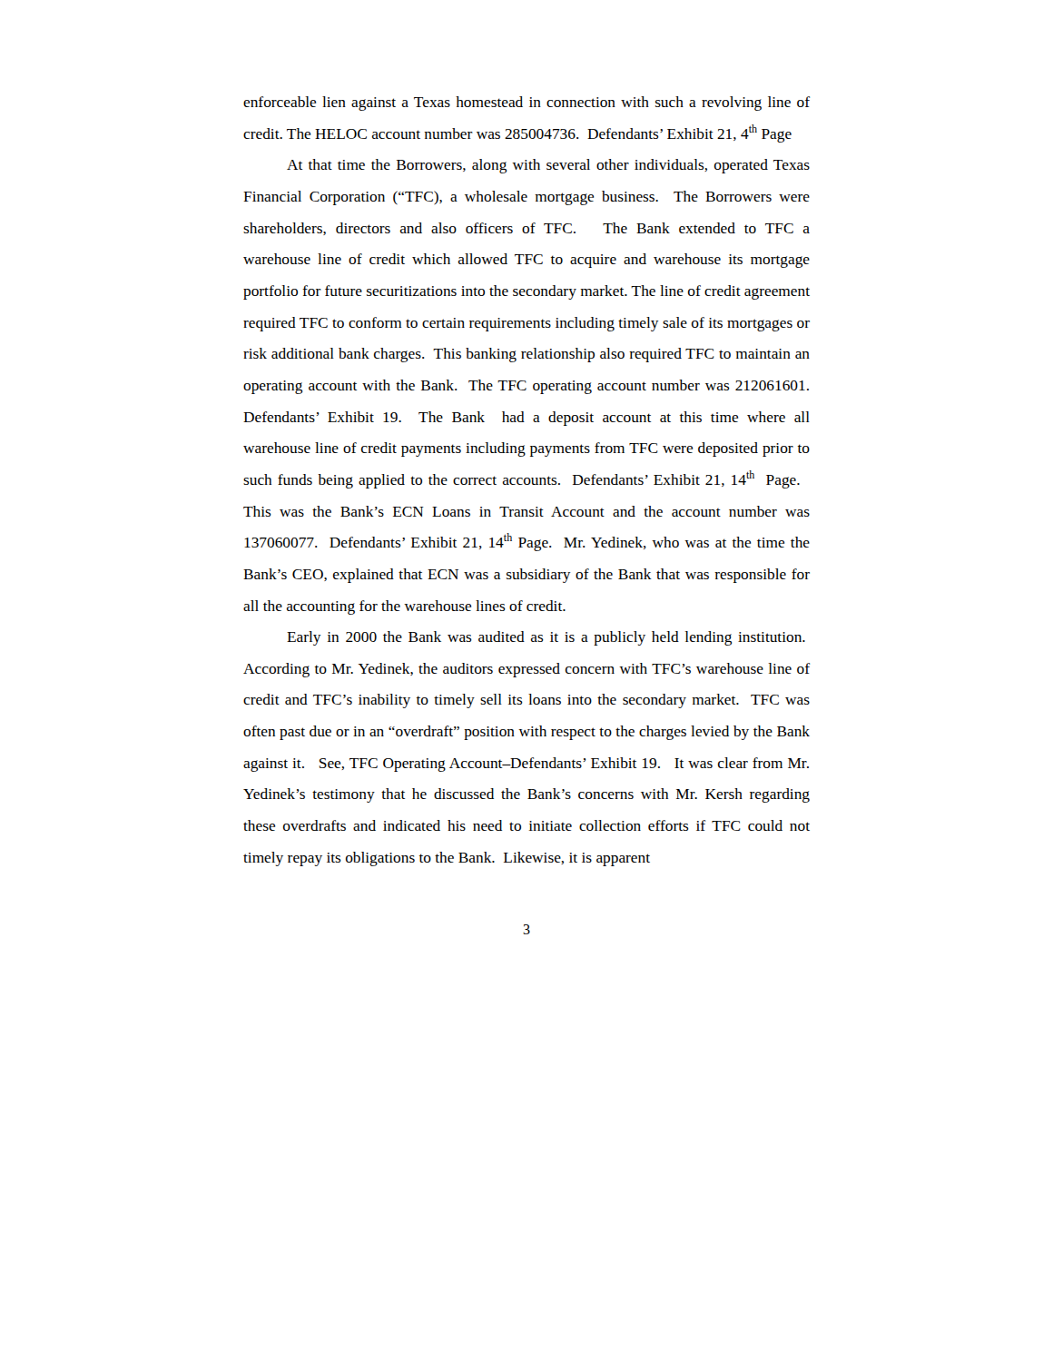enforceable lien against a Texas homestead in connection with such a revolving line of credit. The HELOC account number was 285004736. Defendants’ Exhibit 21, 4th Page
At that time the Borrowers, along with several other individuals, operated Texas Financial Corporation (“TFC), a wholesale mortgage business. The Borrowers were shareholders, directors and also officers of TFC. The Bank extended to TFC a warehouse line of credit which allowed TFC to acquire and warehouse its mortgage portfolio for future securitizations into the secondary market. The line of credit agreement required TFC to conform to certain requirements including timely sale of its mortgages or risk additional bank charges. This banking relationship also required TFC to maintain an operating account with the Bank. The TFC operating account number was 212061601. Defendants’ Exhibit 19. The Bank had a deposit account at this time where all warehouse line of credit payments including payments from TFC were deposited prior to such funds being applied to the correct accounts. Defendants’ Exhibit 21, 14th Page. This was the Bank’s ECN Loans in Transit Account and the account number was 137060077. Defendants’ Exhibit 21, 14th Page. Mr. Yedinek, who was at the time the Bank’s CEO, explained that ECN was a subsidiary of the Bank that was responsible for all the accounting for the warehouse lines of credit.
Early in 2000 the Bank was audited as it is a publicly held lending institution. According to Mr. Yedinek, the auditors expressed concern with TFC’s warehouse line of credit and TFC’s inability to timely sell its loans into the secondary market. TFC was often past due or in an “overdraft” position with respect to the charges levied by the Bank against it. See, TFC Operating Account–Defendants’ Exhibit 19. It was clear from Mr. Yedinek’s testimony that he discussed the Bank’s concerns with Mr. Kersh regarding these overdrafts and indicated his need to initiate collection efforts if TFC could not timely repay its obligations to the Bank. Likewise, it is apparent
3